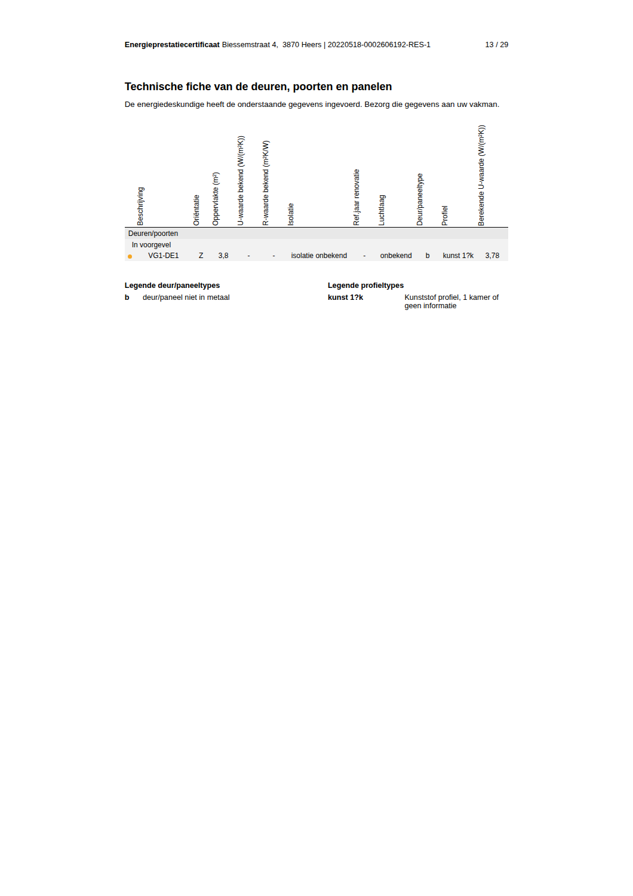Energieprestatiecertificaat Biessemstraat 4, 3870 Heers | 20220518-0002606192-RES-1
13 / 29
Technische fiche van de deuren, poorten en panelen
De energiedeskundige heeft de onderstaande gegevens ingevoerd. Bezorg die gegevens aan uw vakman.
| | Beschrijving | Oriëntatie | Oppervlakte (m²) | U‑waarde bekend (W/(m²K)) | R‑waarde bekend (m²K/W) | Isolatie | Ref.jaar renovatie | Luchtlaag | Deur/paneeltype | Profiel | Berekende U‑waarde (W/(m²K)) |
| --- | --- | --- | --- | --- | --- | --- | --- | --- | --- | --- | --- |
| Deuren/poorten |
| In voorgevel |
| | VG1-DE1 | Z | 3,8 | - | - | isolatie onbekend | - | onbekend | b | kunst 1?k | 3,78 |
Legende deur/paneeltypes
b deur/paneel niet in metaal
Legende profieltypes
kunst 1?k Kunststof profiel, 1 kamer of geen informatie